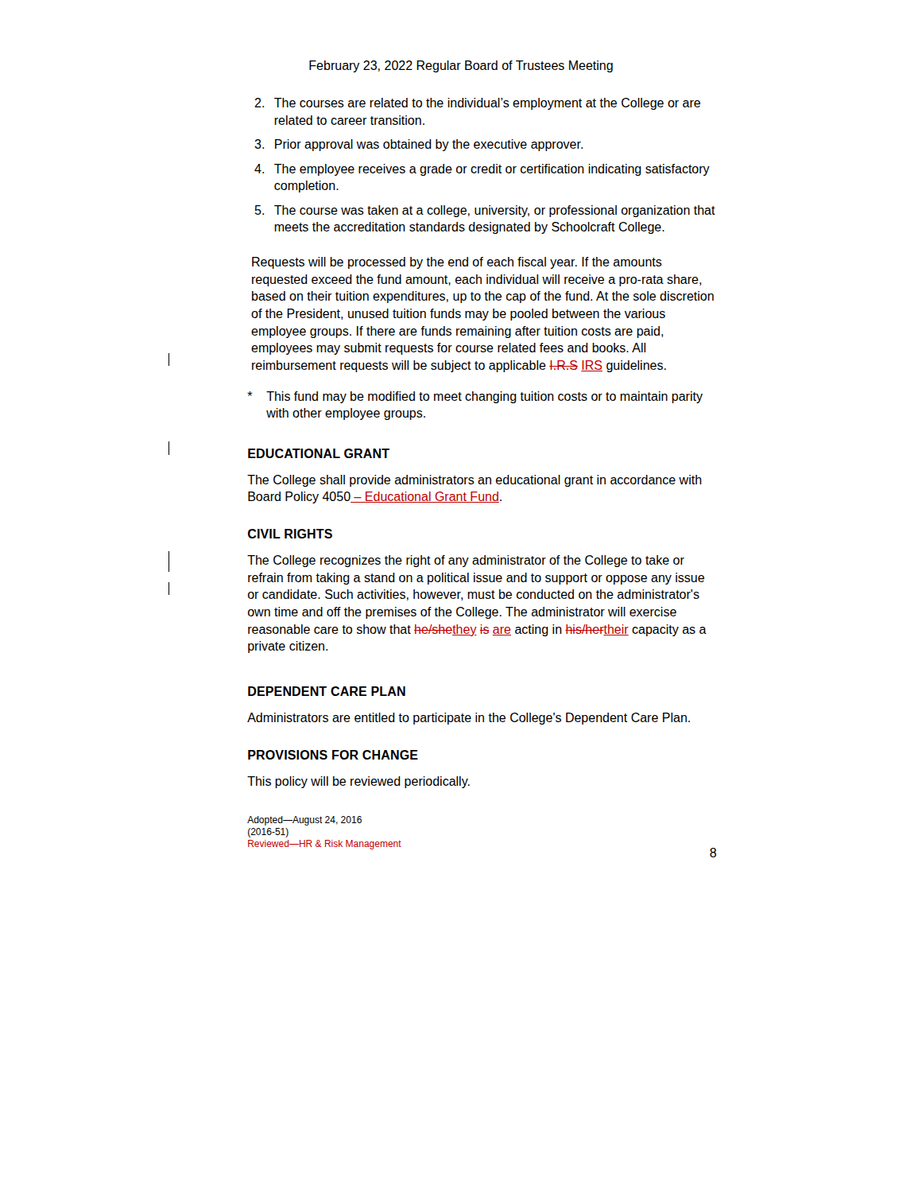February 23, 2022 Regular Board of Trustees Meeting
2. The courses are related to the individual’s employment at the College or are related to career transition.
3. Prior approval was obtained by the executive approver.
4. The employee receives a grade or credit or certification indicating satisfactory completion.
5. The course was taken at a college, university, or professional organization that meets the accreditation standards designated by Schoolcraft College.
Requests will be processed by the end of each fiscal year. If the amounts requested exceed the fund amount, each individual will receive a pro-rata share, based on their tuition expenditures, up to the cap of the fund. At the sole discretion of the President, unused tuition funds may be pooled between the various employee groups. If there are funds remaining after tuition costs are paid, employees may submit requests for course related fees and books. All reimbursement requests will be subject to applicable I.R.S IRS guidelines.
* This fund may be modified to meet changing tuition costs or to maintain parity with other employee groups.
EDUCATIONAL GRANT
The College shall provide administrators an educational grant in accordance with Board Policy 4050 – Educational Grant Fund.
CIVIL RIGHTS
The College recognizes the right of any administrator of the College to take or refrain from taking a stand on a political issue and to support or oppose any issue or candidate. Such activities, however, must be conducted on the administrator's own time and off the premises of the College. The administrator will exercise reasonable care to show that he/she they is are acting in his/her their capacity as a private citizen.
DEPENDENT CARE PLAN
Administrators are entitled to participate in the College's Dependent Care Plan.
PROVISIONS FOR CHANGE
This policy will be reviewed periodically.
Adopted—August 24, 2016
(2016-51)
Reviewed—HR & Risk Management
8